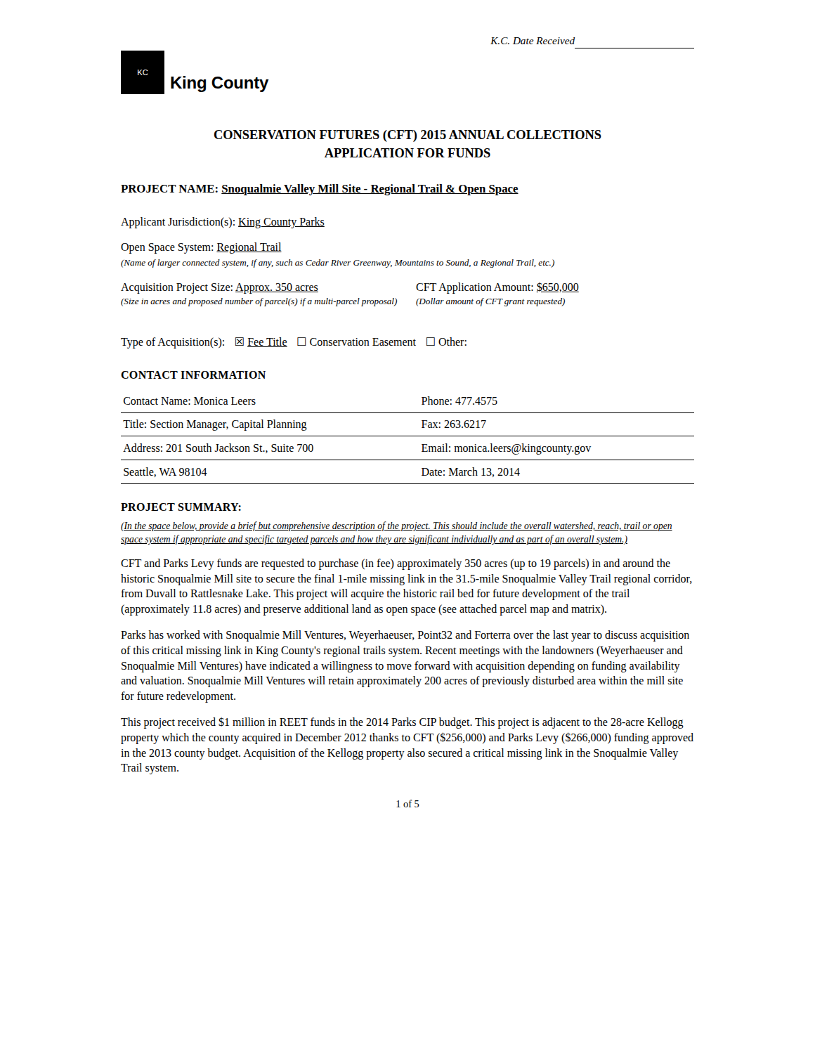K.C. Date Received
KC
King County
CONSERVATION FUTURES (CFT) 2015 ANNUAL COLLECTIONS
APPLICATION FOR FUNDS
PROJECT NAME: Snoqualmie Valley Mill Site - Regional Trail & Open Space
Applicant Jurisdiction(s): King County Parks
Open Space System: Regional Trail
(Name of larger connected system, if any, such as Cedar River Greenway, Mountains to Sound, a Regional Trail, etc.)
Acquisition Project Size: Approx. 350 acres
(Size in acres and proposed number of parcel(s) if a multi-parcel proposal)
CFT Application Amount: $650,000
(Dollar amount of CFT grant requested)
Type of Acquisition(s): ☒Fee Title ☐Conservation Easement ☐Other:
CONTACT INFORMATION
| Contact Name: Monica Leers | Phone: 477.4575 |
| Title: Section Manager, Capital Planning | Fax: 263.6217 |
| Address: 201 South Jackson St., Suite 700 | Email: monica.leers@kingcounty.gov |
| Seattle, WA 98104 | Date: March 13, 2014 |
PROJECT SUMMARY:
(In the space below, provide a brief but comprehensive description of the project. This should include the overall watershed, reach, trail or open space system if appropriate and specific targeted parcels and how they are significant individually and as part of an overall system.)
CFT and Parks Levy funds are requested to purchase (in fee) approximately 350 acres (up to 19 parcels) in and around the historic Snoqualmie Mill site to secure the final 1-mile missing link in the 31.5-mile Snoqualmie Valley Trail regional corridor, from Duvall to Rattlesnake Lake. This project will acquire the historic rail bed for future development of the trail (approximately 11.8 acres) and preserve additional land as open space (see attached parcel map and matrix).
Parks has worked with Snoqualmie Mill Ventures, Weyerhaeuser, Point32 and Forterra over the last year to discuss acquisition of this critical missing link in King County's regional trails system. Recent meetings with the landowners (Weyerhaeuser and Snoqualmie Mill Ventures) have indicated a willingness to move forward with acquisition depending on funding availability and valuation. Snoqualmie Mill Ventures will retain approximately 200 acres of previously disturbed area within the mill site for future redevelopment.
This project received $1 million in REET funds in the 2014 Parks CIP budget. This project is adjacent to the 28-acre Kellogg property which the county acquired in December 2012 thanks to CFT ($256,000) and Parks Levy ($266,000) funding approved in the 2013 county budget. Acquisition of the Kellogg property also secured a critical missing link in the Snoqualmie Valley Trail system.
1 of 5